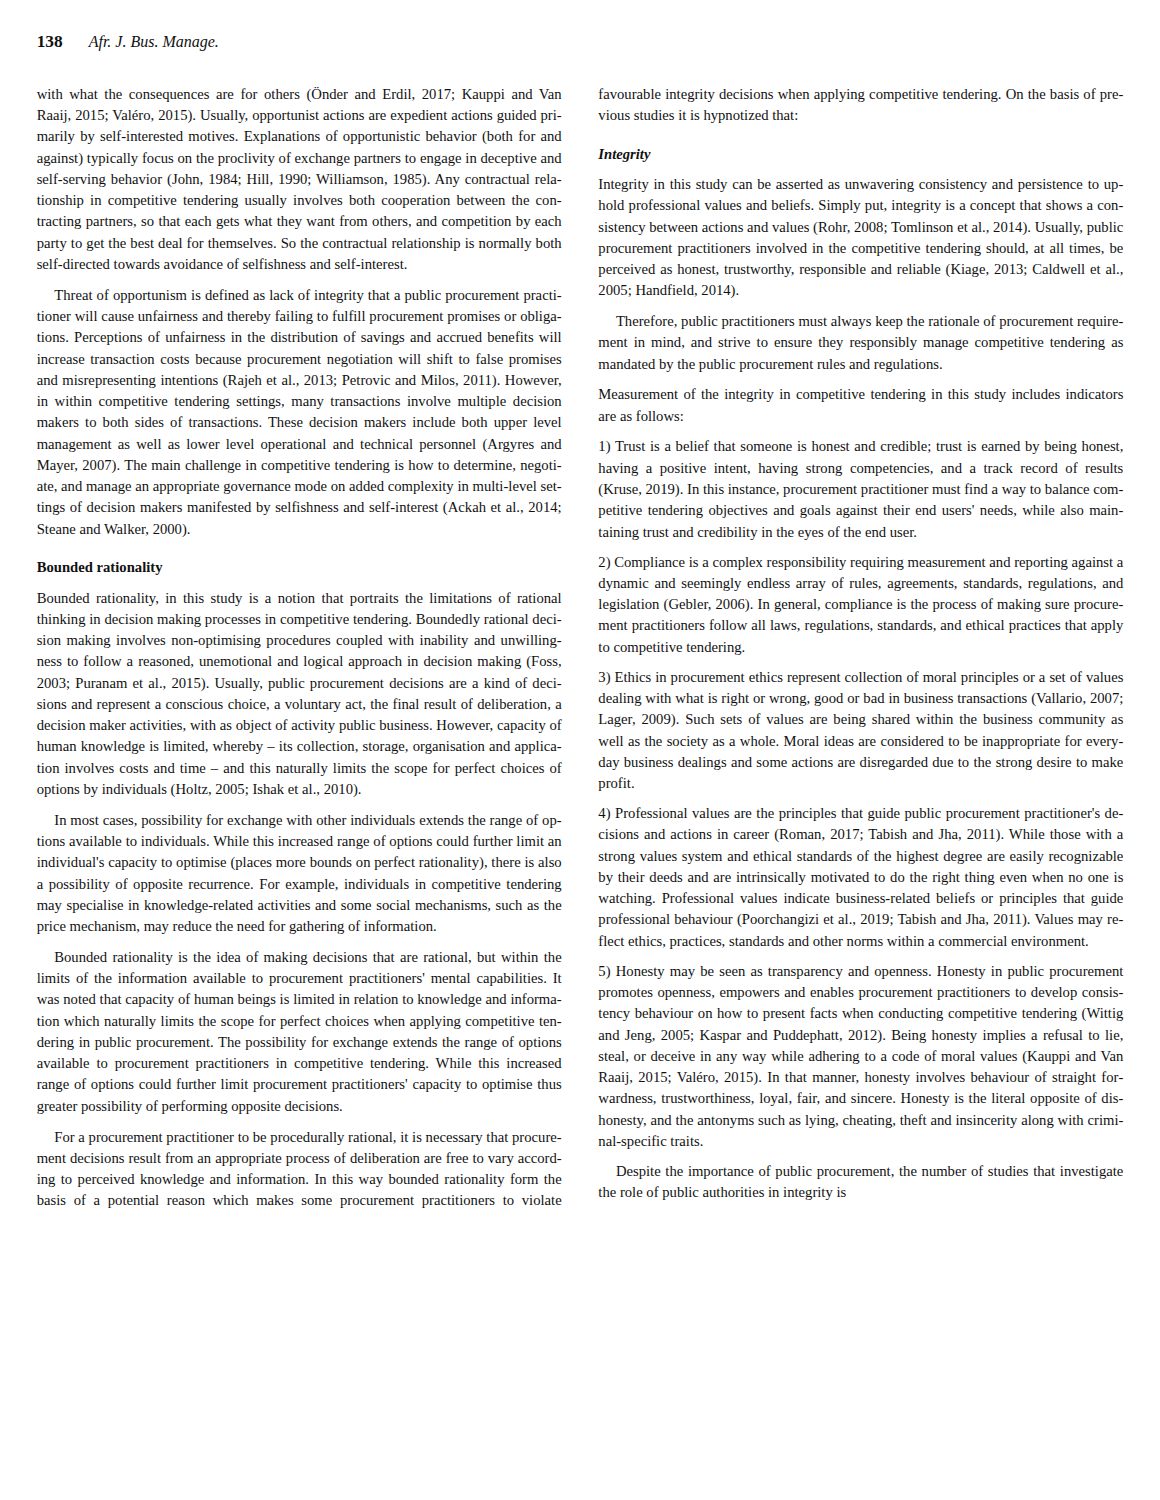138 Afr. J. Bus. Manage.
with what the consequences are for others (Önder and Erdil, 2017; Kauppi and Van Raaij, 2015; Valéro, 2015). Usually, opportunist actions are expedient actions guided primarily by self-interested motives. Explanations of opportunistic behavior (both for and against) typically focus on the proclivity of exchange partners to engage in deceptive and self-serving behavior (John, 1984; Hill, 1990; Williamson, 1985). Any contractual relationship in competitive tendering usually involves both cooperation between the contracting partners, so that each gets what they want from others, and competition by each party to get the best deal for themselves. So the contractual relationship is normally both self-directed towards avoidance of selfishness and self-interest.
Threat of opportunism is defined as lack of integrity that a public procurement practitioner will cause unfairness and thereby failing to fulfill procurement promises or obligations. Perceptions of unfairness in the distribution of savings and accrued benefits will increase transaction costs because procurement negotiation will shift to false promises and misrepresenting intentions (Rajeh et al., 2013; Petrovic and Milos, 2011). However, in within competitive tendering settings, many transactions involve multiple decision makers to both sides of transactions. These decision makers include both upper level management as well as lower level operational and technical personnel (Argyres and Mayer, 2007). The main challenge in competitive tendering is how to determine, negotiate, and manage an appropriate governance mode on added complexity in multi-level settings of decision makers manifested by selfishness and self-interest (Ackah et al., 2014; Steane and Walker, 2000).
Bounded rationality
Bounded rationality, in this study is a notion that portraits the limitations of rational thinking in decision making processes in competitive tendering. Boundedly rational decision making involves non-optimising procedures coupled with inability and unwillingness to follow a reasoned, unemotional and logical approach in decision making (Foss, 2003; Puranam et al., 2015). Usually, public procurement decisions are a kind of decisions and represent a conscious choice, a voluntary act, the final result of deliberation, a decision maker activities, with as object of activity public business. However, capacity of human knowledge is limited, whereby – its collection, storage, organisation and application involves costs and time – and this naturally limits the scope for perfect choices of options by individuals (Holtz, 2005; Ishak et al., 2010).
In most cases, possibility for exchange with other individuals extends the range of options available to individuals. While this increased range of options could further limit an individual's capacity to optimise (places more bounds on perfect rationality), there is also a possibility of opposite recurrence. For example, individuals in competitive tendering may specialise in knowledge-related activities and some social mechanisms, such as the price mechanism, may reduce the need for gathering of information.
Bounded rationality is the idea of making decisions that are rational, but within the limits of the information available to procurement practitioners' mental capabilities. It was noted that capacity of human beings is limited in relation to knowledge and information which naturally limits the scope for perfect choices when applying competitive tendering in public procurement. The possibility for exchange extends the range of options available to procurement practitioners in competitive tendering. While this increased range of options could further limit procurement practitioners' capacity to optimise thus greater possibility of performing opposite decisions.
For a procurement practitioner to be procedurally rational, it is necessary that procurement decisions result from an appropriate process of deliberation are free to vary according to perceived knowledge and information. In this way bounded rationality form the basis of a potential reason which makes some procurement practitioners to violate favourable integrity decisions when applying competitive tendering. On the basis of previous studies it is hypnotized that:
Integrity
Integrity in this study can be asserted as unwavering consistency and persistence to uphold professional values and beliefs. Simply put, integrity is a concept that shows a consistency between actions and values (Rohr, 2008; Tomlinson et al., 2014). Usually, public procurement practitioners involved in the competitive tendering should, at all times, be perceived as honest, trustworthy, responsible and reliable (Kiage, 2013; Caldwell et al., 2005; Handfield, 2014).
Therefore, public practitioners must always keep the rationale of procurement requirement in mind, and strive to ensure they responsibly manage competitive tendering as mandated by the public procurement rules and regulations.
Measurement of the integrity in competitive tendering in this study includes indicators are as follows:
1) Trust is a belief that someone is honest and credible; trust is earned by being honest, having a positive intent, having strong competencies, and a track record of results (Kruse, 2019). In this instance, procurement practitioner must find a way to balance competitive tendering objectives and goals against their end users' needs, while also maintaining trust and credibility in the eyes of the end user.
2) Compliance is a complex responsibility requiring measurement and reporting against a dynamic and seemingly endless array of rules, agreements, standards, regulations, and legislation (Gebler, 2006). In general, compliance is the process of making sure procurement practitioners follow all laws, regulations, standards, and ethical practices that apply to competitive tendering.
3) Ethics in procurement ethics represent collection of moral principles or a set of values dealing with what is right or wrong, good or bad in business transactions (Vallario, 2007; Lager, 2009). Such sets of values are being shared within the business community as well as the society as a whole. Moral ideas are considered to be inappropriate for everyday business dealings and some actions are disregarded due to the strong desire to make profit.
4) Professional values are the principles that guide public procurement practitioner's decisions and actions in career (Roman, 2017; Tabish and Jha, 2011). While those with a strong values system and ethical standards of the highest degree are easily recognizable by their deeds and are intrinsically motivated to do the right thing even when no one is watching. Professional values indicate business-related beliefs or principles that guide professional behaviour (Poorchangizi et al., 2019; Tabish and Jha, 2011). Values may reflect ethics, practices, standards and other norms within a commercial environment.
5) Honesty may be seen as transparency and openness. Honesty in public procurement promotes openness, empowers and enables procurement practitioners to develop consistency behaviour on how to present facts when conducting competitive tendering (Wittig and Jeng, 2005; Kaspar and Puddephatt, 2012). Being honesty implies a refusal to lie, steal, or deceive in any way while adhering to a code of moral values (Kauppi and Van Raaij, 2015; Valéro, 2015). In that manner, honesty involves behaviour of straight forwardness, trustworthiness, loyal, fair, and sincere. Honesty is the literal opposite of dishonesty, and the antonyms such as lying, cheating, theft and insincerity along with criminal-specific traits.
Despite the importance of public procurement, the number of studies that investigate the role of public authorities in integrity is